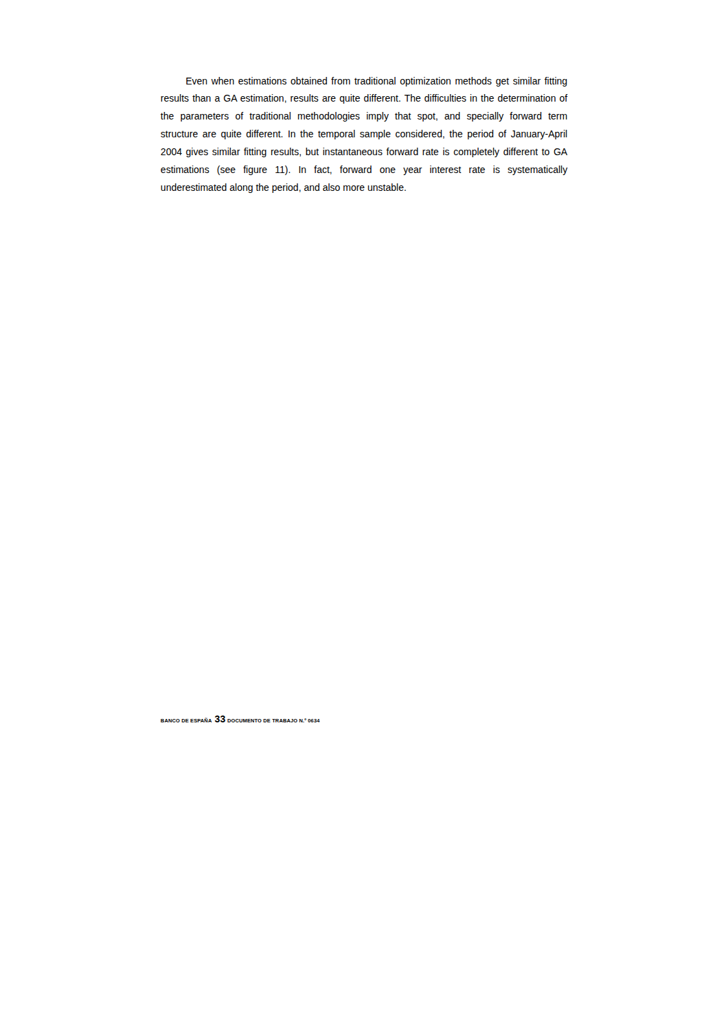Even when estimations obtained from traditional optimization methods get similar fitting results than a GA estimation, results are quite different. The difficulties in the determination of the parameters of traditional methodologies imply that spot, and specially forward term structure are quite different. In the temporal sample considered, the period of January-April 2004 gives similar fitting results, but instantaneous forward rate is completely different to GA estimations (see figure 11). In fact, forward one year interest rate is systematically underestimated along the period, and also more unstable.
BANCO DE ESPAÑA 33 DOCUMENTO DE TRABAJO N.º 0634